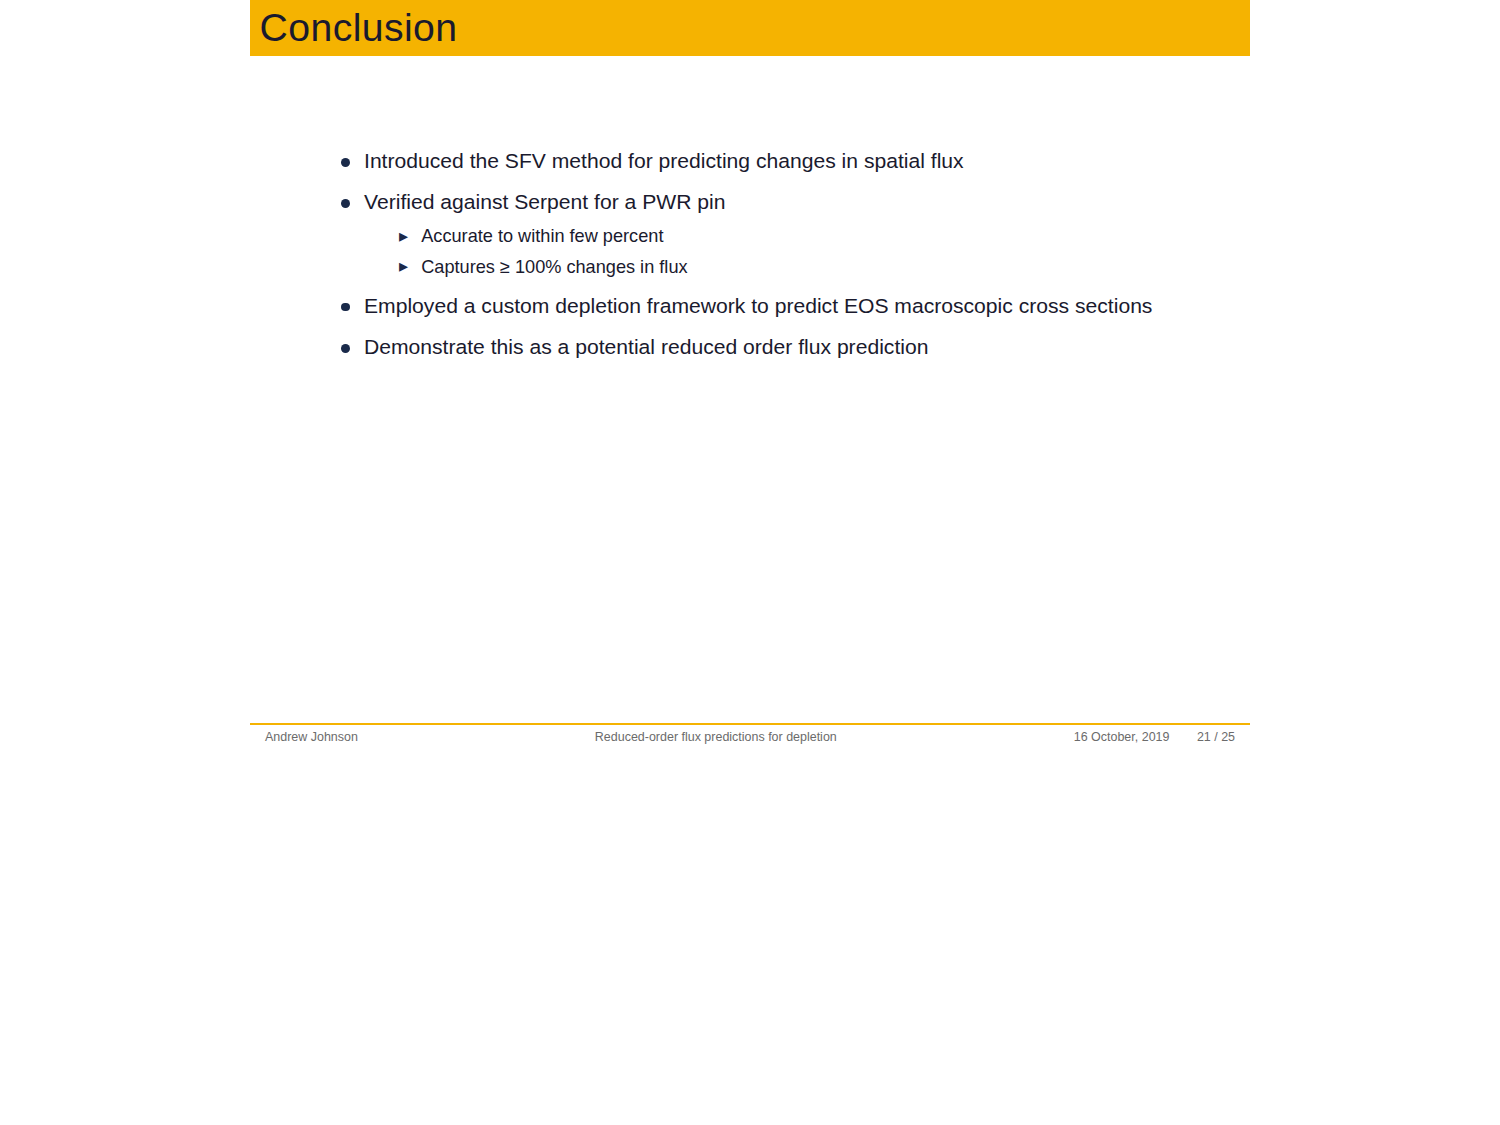Conclusion
Introduced the SFV method for predicting changes in spatial flux
Verified against Serpent for a PWR pin
Accurate to within few percent
Captures ≥ 100% changes in flux
Employed a custom depletion framework to predict EOS macroscopic cross sections
Demonstrate this as a potential reduced order flux prediction
Andrew Johnson
Reduced-order flux predictions for depletion
16 October, 201921 / 25